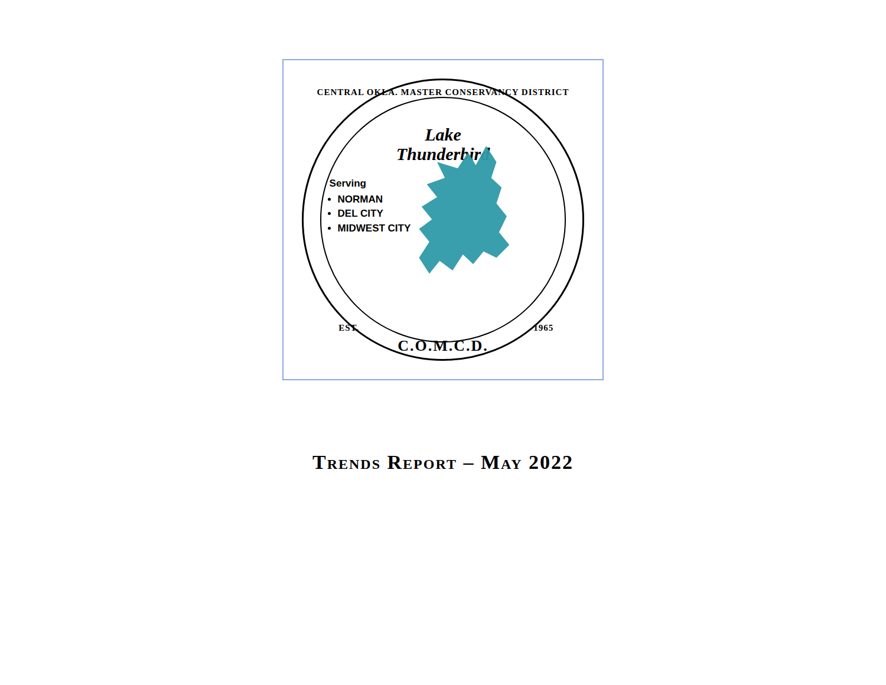Central Okla. Master Conservancy District
Lake
Thunderbird
Serving
NORMAN
DEL CITY
MIDWEST CITY
EST.
1965
C.O.M.C.D.
Trends Report – May 2022